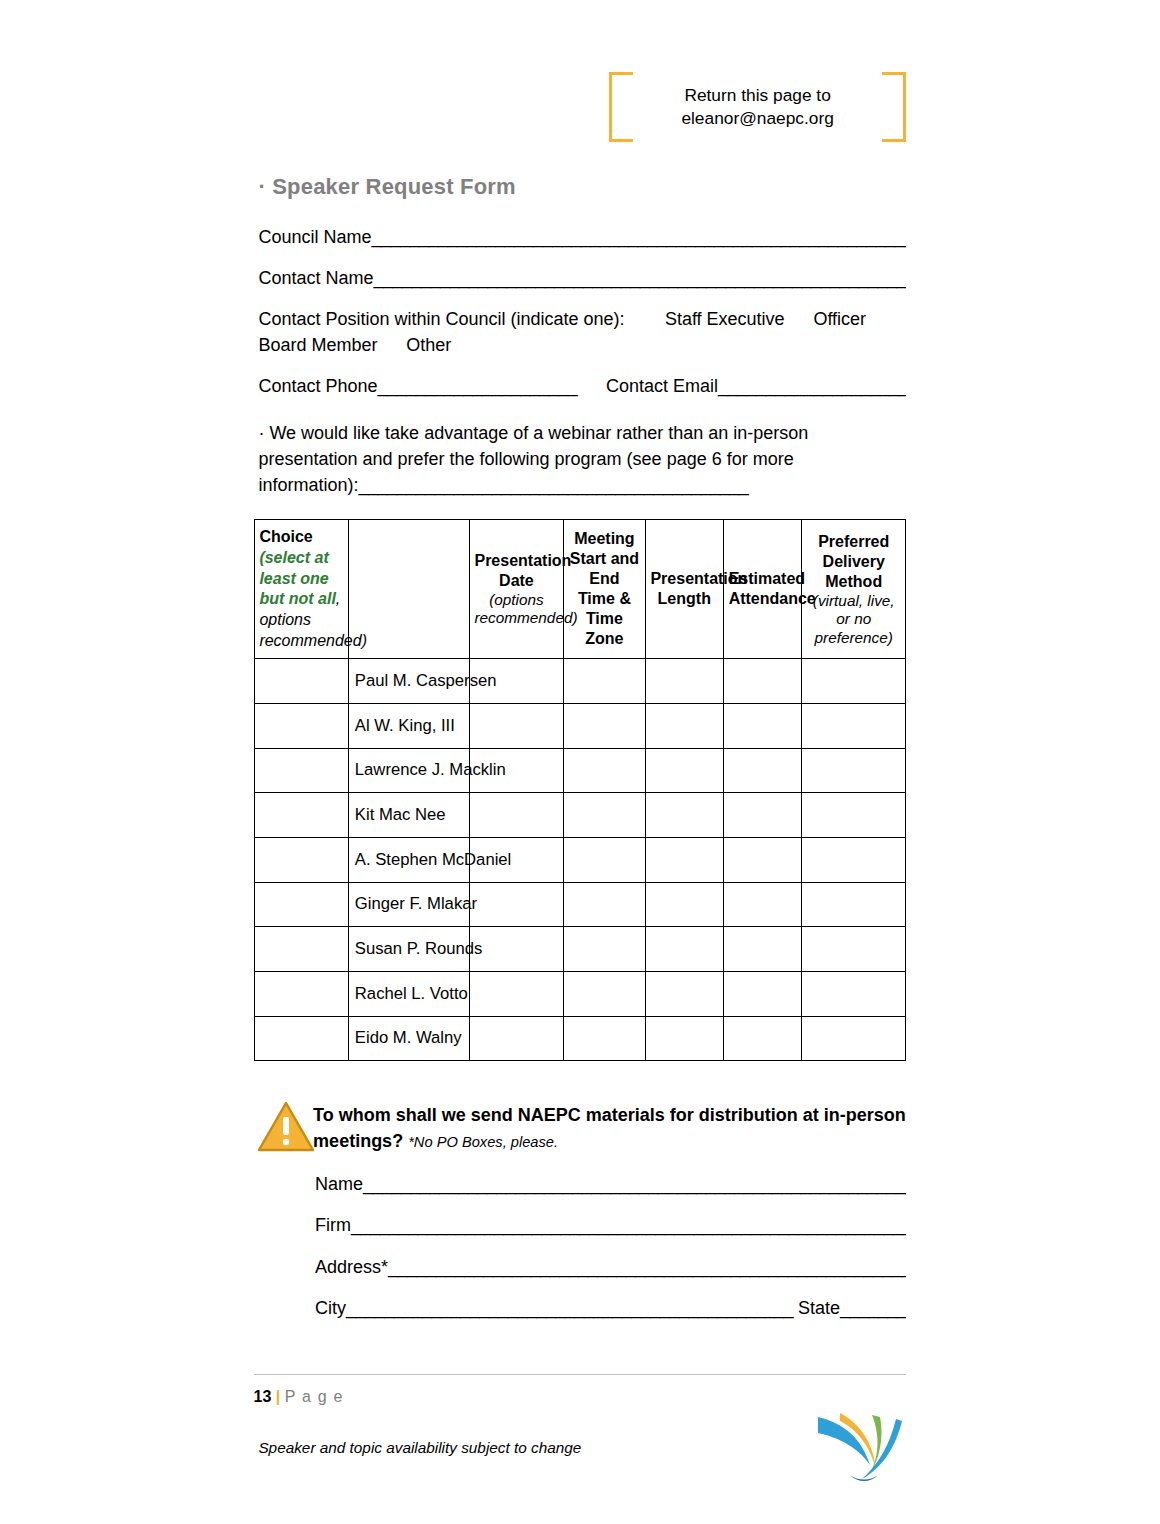Return this page to
eleanor@naepc.org
· Speaker Request Form
Council Name_______________________________________________________________________
Contact Name_______________________________________________________________________
Contact Position within Council (indicate one): Staff Executive Officer Board Member Other
Contact Phone_____________________ Contact Email_______________________________________
· We would like take advantage of a webinar rather than an in-person presentation and prefer the following program (see page 6 for more information):_________________________________________
| Choice (select at least one but not all , options recommended) | | Presentation Date (options recommended) | Meeting Start and End Time & Time Zone | Presentation Length | Estimated Attendance | Preferred Delivery Method (virtual, live, or no preference) |
| --- | --- | --- | --- | --- | --- | --- |
| | Paul M. Caspersen | | | | | |
| | Al W. King, III | | | | | |
| | Lawrence J. Macklin | | | | | |
| | Kit Mac Nee | | | | | |
| | A. Stephen McDaniel | | | | | |
| | Ginger F. Mlakar | | | | | |
| | Susan P. Rounds | | | | | |
| | Rachel L. Votto | | | | | |
| | Eido M. Walny | | | | | |
To whom shall we send NAEPC materials for distribution at in-person meetings? *No PO Boxes, please.
Name_______________________________________________________________________________
Firm________________________________________________________________________________
Address*____________________________________________________________________________
City_______________________________________________ State________ Zip Code_____________
13 | P a g e
Speaker and topic availability subject to change